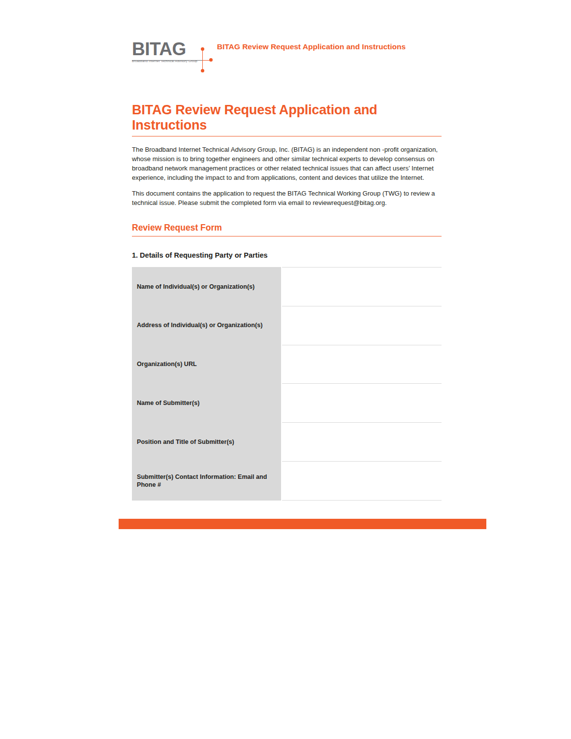BITAG
Broadband Internet Technical Advisory Group
BITAG Review Request Application and Instructions
BITAG Review Request Application and Instructions
The Broadband Internet Technical Advisory Group, Inc. (BITAG) is an independent non -profit organization, whose mission is to bring together engineers and other similar technical experts to develop consensus on broadband network management practices or other related technical issues that can affect users’ Internet experience, including the impact to and from applications, content and devices that utilize the Internet.
This document contains the application to request the BITAG Technical Working Group (TWG) to review a technical issue. Please submit the completed form via email to reviewrequest@bitag.org.
Review Request Form
1. Details of Requesting Party or Parties
| Name of Individual(s) or Organization(s) | |
| Address of Individual(s) or Organization(s) | |
| Organization(s) URL | |
| Name of Submitter(s) | |
| Position and Title of Submitter(s) | |
| Submitter(s) Contact Information: Email and Phone # | |